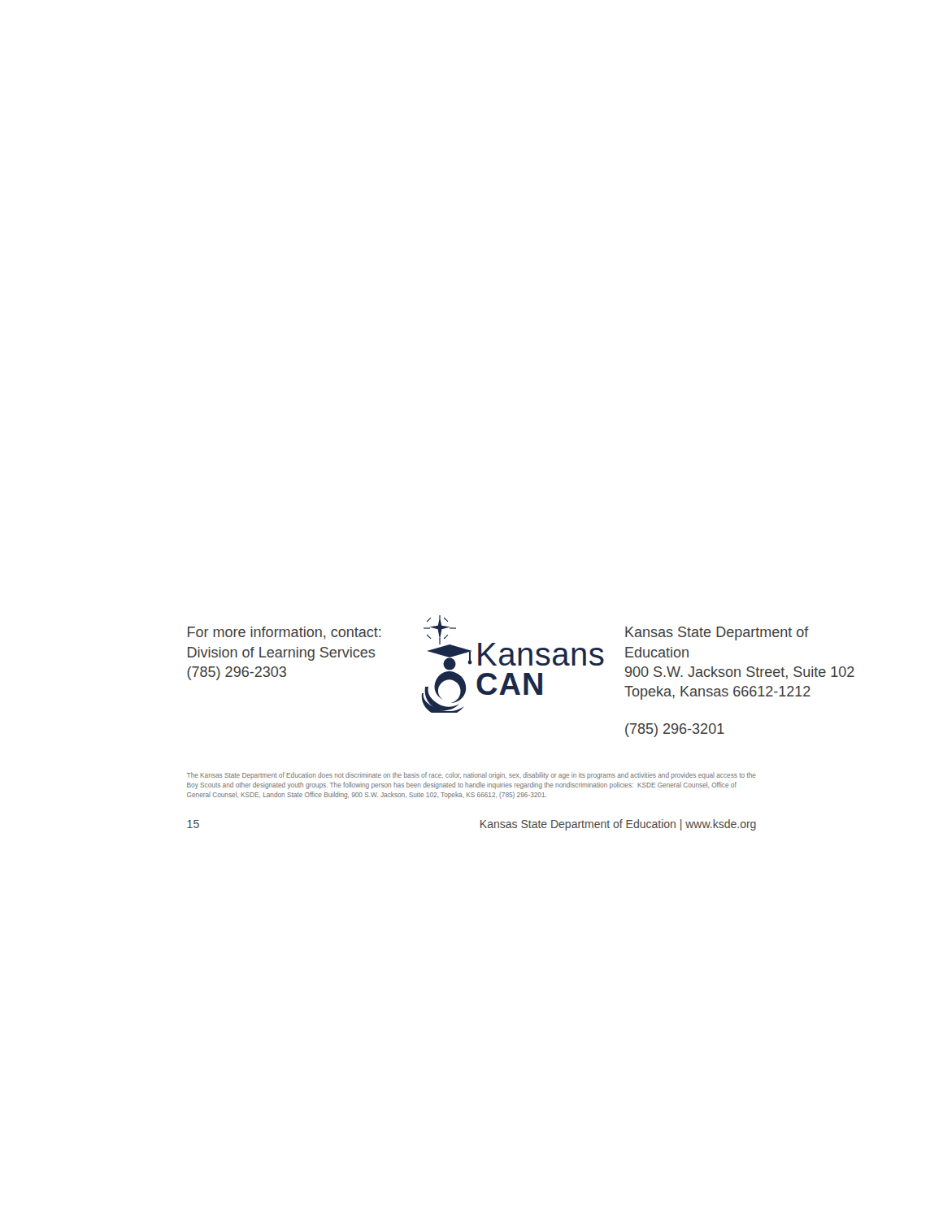For more information, contact:
Division of Learning Services
(785) 296-2303
Kansans CAN
Kansas State Department of Education
900 S.W. Jackson Street, Suite 102
Topeka, Kansas 66612-1212
(785) 296-3201
The Kansas State Department of Education does not discriminate on the basis of race, color, national origin, sex, disability or age in its programs and activities and provides equal access to the Boy Scouts and other designated youth groups. The following person has been designated to handle inquiries regarding the nondiscrimination policies: KSDE General Counsel, Office of General Counsel, KSDE, Landon State Office Building, 900 S.W. Jackson, Suite 102, Topeka, KS 66612, (785) 296-3201.
15
Kansas State Department of Education | www.ksde.org